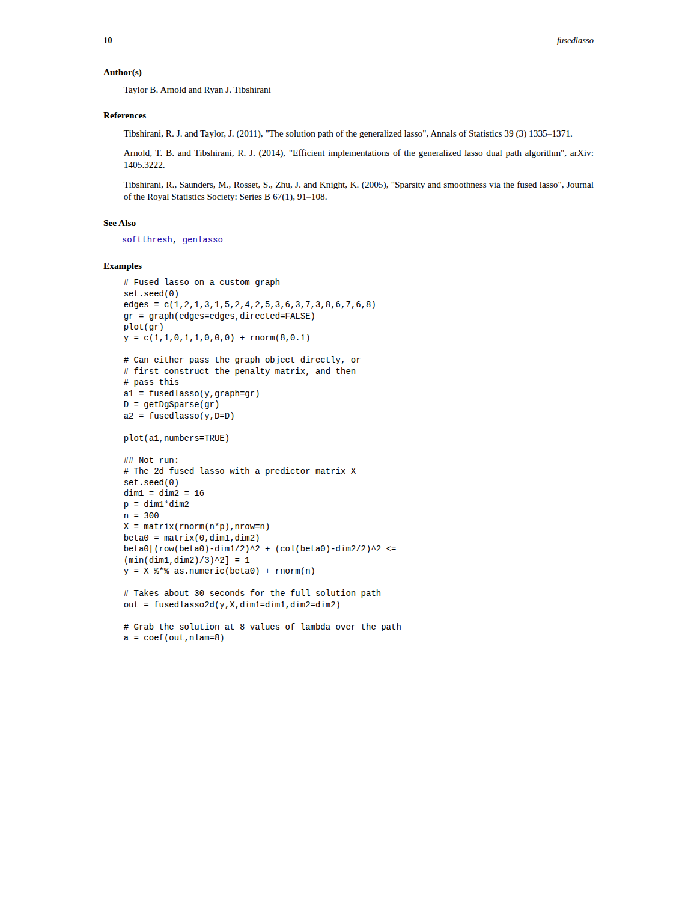10 fusedlasso
Author(s)
Taylor B. Arnold and Ryan J. Tibshirani
References
Tibshirani, R. J. and Taylor, J. (2011), "The solution path of the generalized lasso", Annals of Statistics 39 (3) 1335–1371.
Arnold, T. B. and Tibshirani, R. J. (2014), "Efficient implementations of the generalized lasso dual path algorithm", arXiv: 1405.3222.
Tibshirani, R., Saunders, M., Rosset, S., Zhu, J. and Knight, K. (2005), "Sparsity and smoothness via the fused lasso", Journal of the Royal Statistics Society: Series B 67(1), 91–108.
See Also
softthresh, genlasso
Examples
# Fused lasso on a custom graph
set.seed(0)
edges = c(1,2,1,3,1,5,2,4,2,5,3,6,3,7,3,8,6,7,6,8)
gr = graph(edges=edges,directed=FALSE)
plot(gr)
y = c(1,1,0,1,1,0,0,0) + rnorm(8,0.1)

# Can either pass the graph object directly, or
# first construct the penalty matrix, and then
# pass this
a1 = fusedlasso(y,graph=gr)
D = getDgSparse(gr)
a2 = fusedlasso(y,D=D)

plot(a1,numbers=TRUE)

## Not run: 
# The 2d fused lasso with a predictor matrix X
set.seed(0)
dim1 = dim2 = 16
p = dim1*dim2
n = 300
X = matrix(rnorm(n*p),nrow=n)
beta0 = matrix(0,dim1,dim2)
beta0[(row(beta0)-dim1/2)^2 + (col(beta0)-dim2/2)^2 <=
(min(dim1,dim2)/3)^2] = 1
y = X %*% as.numeric(beta0) + rnorm(n)

# Takes about 30 seconds for the full solution path
out = fusedlasso2d(y,X,dim1=dim1,dim2=dim2)

# Grab the solution at 8 values of lambda over the path
a = coef(out,nlam=8)